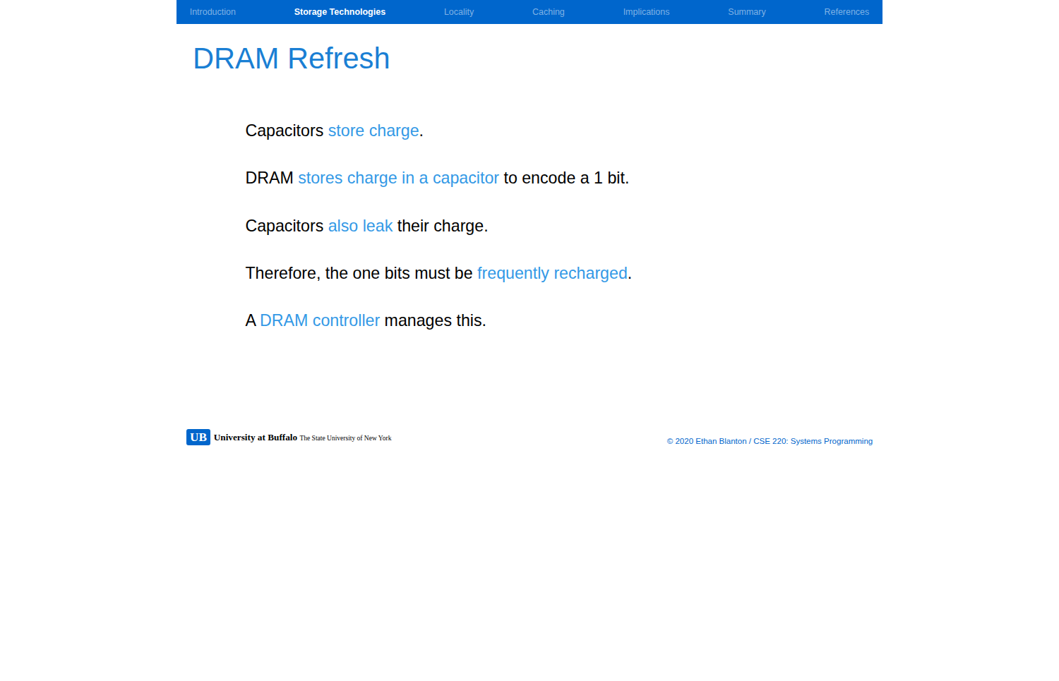Introduction Storage Technologies Locality Caching Implications Summary References
DRAM Refresh
Capacitors store charge.
DRAM stores charge in a capacitor to encode a 1 bit.
Capacitors also leak their charge.
Therefore, the one bits must be frequently recharged.
A DRAM controller manages this.
UB University at Buffalo The State University of New York
© 2020 Ethan Blanton / CSE 220: Systems Programming